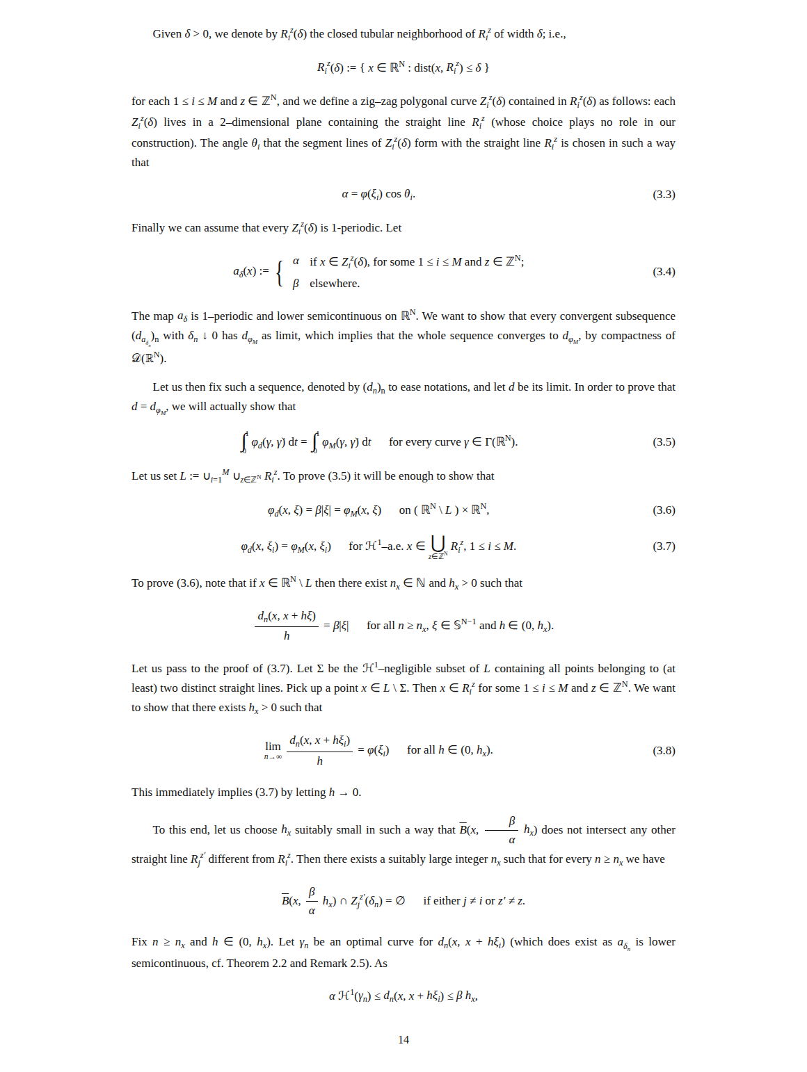Given δ > 0, we denote by Riz(δ) the closed tubular neighborhood of Riz of width δ; i.e.,
Riz(δ) := { x ∈ ℝN : dist(x, Riz) ≤ δ }
for each 1 ≤ i ≤ M and z ∈ ℤN, and we define a zig–zag polygonal curve Ziz(δ) contained in Riz(δ) as follows: each Ziz(δ) lives in a 2–dimensional plane containing the straight line Riz (whose choice plays no role in our construction). The angle θi that the segment lines of Ziz(δ) form with the straight line Riz is chosen in such a way that
α = φ(ξi) cos θi.
(3.3)
Finally we can assume that every Ziz(δ) is 1-periodic. Let
aδ(x) := { αif x ∈ Ziz(δ), for some 1 ≤ i ≤ M and z ∈ ℤN; βelsewhere.
(3.4)
The map aδ is 1–periodic and lower semicontinuous on ℝN. We want to show that every convergent subsequence (daδn)n with δn ↓ 0 has dφM as limit, which implies that the whole sequence converges to dφM, by compactness of 𝒟(ℝN).
Let us then fix such a sequence, denoted by (dn)n to ease notations, and let d be its limit. In order to prove that d = dφM, we will actually show that
1∫0 φd(γ, γ̇) dt = 1∫0 φM(γ, γ̇) dt for every curve γ ∈ Γ(ℝN).
(3.5)
Let us set L := ∪i=1M ∪z∈ℤN Riz. To prove (3.5) it will be enough to show that
φd(x, ξ) = β|ξ| = φM(x, ξ) on ( ℝN \ L ) × ℝN,
(3.6)
φd(x, ξi) = φM(x, ξi) for ℋ1–a.e. x ∈ ⋃z∈ℤN Riz, 1 ≤ i ≤ M.
(3.7)
To prove (3.6), note that if x ∈ ℝN \ L then there exist nx ∈ ℕ and hx > 0 such that
dn(x, x + hξ) h = β|ξ| for all n ≥ nx, ξ ∈ 𝕊N−1 and h ∈ (0, hx).
Let us pass to the proof of (3.7). Let Σ be the ℋ1–negligible subset of L containing all points belonging to (at least) two distinct straight lines. Pick up a point x ∈ L \ Σ. Then x ∈ Riz for some 1 ≤ i ≤ M and z ∈ ℤN. We want to show that there exists hx > 0 such that
lim n→∞ dn(x, x + hξi) h = φ(ξi) for all h ∈ (0, hx).
(3.8)
This immediately implies (3.7) by letting h → 0.
To this end, let us choose hx suitably small in such a way that B(x, βα hx) does not intersect any other straight line Rjz′ different from Riz. Then there exists a suitably large integer nx such that for every n ≥ nx we have
B(x, βα hx) ∩ Zjz′(δn) = ∅ if either j ≠ i or z′ ≠ z.
Fix n ≥ nx and h ∈ (0, hx). Let γn be an optimal curve for dn(x, x + hξi) (which does exist as aδn is lower semicontinuous, cf. Theorem 2.2 and Remark 2.5). As
α ℋ1(γn) ≤ dn(x, x + hξi) ≤ β hx,
14